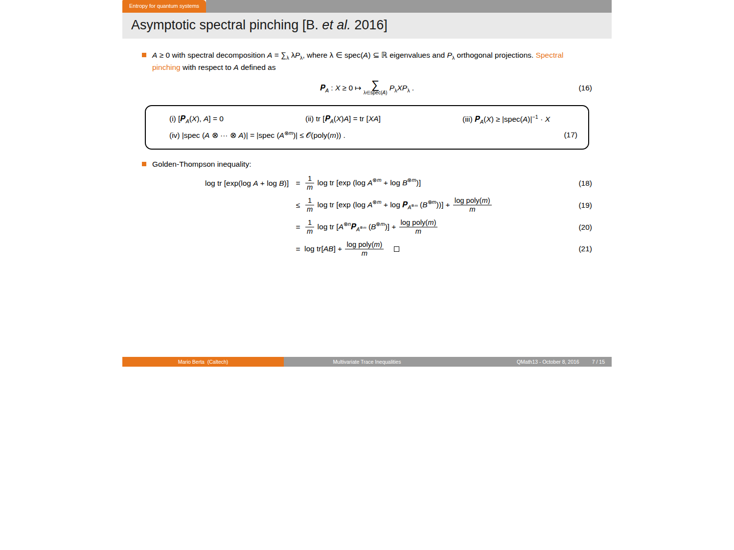Entropy for quantum systems
Asymptotic spectral pinching [B. et al. 2016]
A ≥ 0 with spectral decomposition A = ∑λ λPλ, where λ ∈ spec(A) ⊆ ℝ eigenvalues and Pλ orthogonal projections. Spectral pinching with respect to A defined as
𝑷A : X ≥ 0 ↦ ∑ λ∈spec(A) PλXPλ . (16)
(i) [𝑷A(X), A] = 0 (ii) tr [𝑷A(X)A] = tr [XA] (iii) 𝑷A(X) ≥ |spec(A)|−1 · X
(iv) |spec (A ⊗ ··· ⊗ A)| = |spec (A⊗m)| ≤ 𝒪(poly(m)) . (17)
Golden-Thompson inequality:
log tr [exp(log A + log B)]
=
1 m log tr [exp (log A⊗m + log B⊗m)]
(18)
≤
1 m log tr [exp (log A⊗m + log 𝑷A⊗m (B⊗m))] + log poly(m) m
(19)
=
1 m log tr [A⊗n𝑷A⊗m (B⊗m)] + log poly(m) m
(20)
=
log tr[AB] + log poly(m) m
(21)
Mario Berta (Caltech)
Multivariate Trace Inequalities
QMath13 - October 8, 20167 / 15